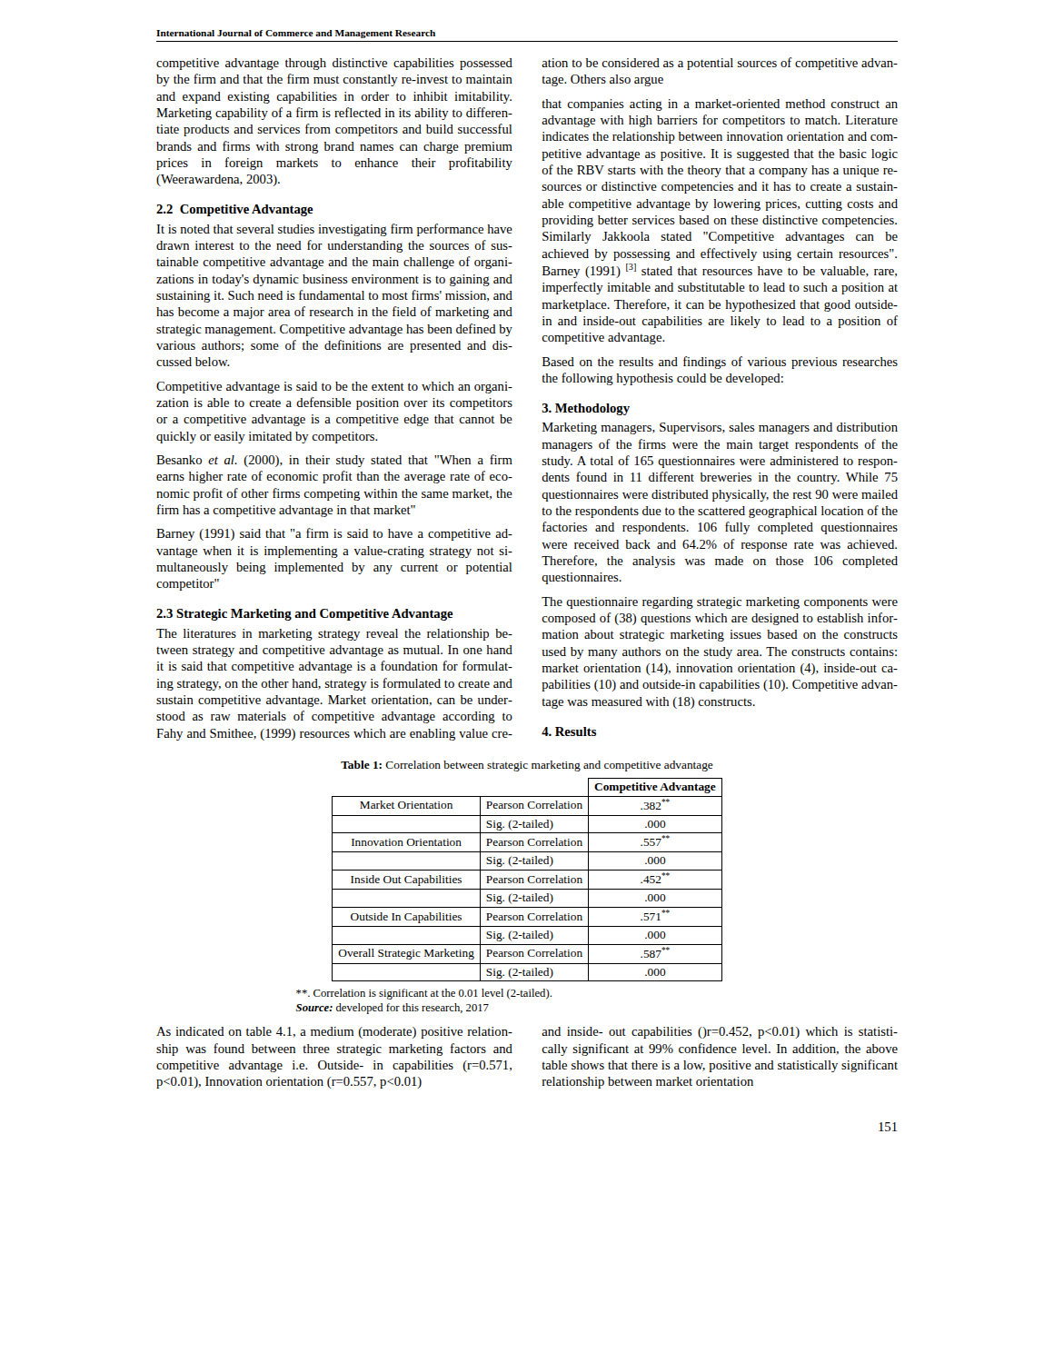International Journal of Commerce and Management Research
competitive advantage through distinctive capabilities possessed by the firm and that the firm must constantly re-invest to maintain and expand existing capabilities in order to inhibit imitability. Marketing capability of a firm is reflected in its ability to differentiate products and services from competitors and build successful brands and firms with strong brand names can charge premium prices in foreign markets to enhance their profitability (Weerawardena, 2003).
2.2 Competitive Advantage
It is noted that several studies investigating firm performance have drawn interest to the need for understanding the sources of sustainable competitive advantage and the main challenge of organizations in today's dynamic business environment is to gaining and sustaining it. Such need is fundamental to most firms' mission, and has become a major area of research in the field of marketing and strategic management. Competitive advantage has been defined by various authors; some of the definitions are presented and discussed below.
Competitive advantage is said to be the extent to which an organization is able to create a defensible position over its competitors or a competitive advantage is a competitive edge that cannot be quickly or easily imitated by competitors.
Besanko et al. (2000), in their study stated that "When a firm earns higher rate of economic profit than the average rate of economic profit of other firms competing within the same market, the firm has a competitive advantage in that market"
Barney (1991) said that "a firm is said to have a competitive advantage when it is implementing a value-crating strategy not simultaneously being implemented by any current or potential competitor"
2.3 Strategic Marketing and Competitive Advantage
The literatures in marketing strategy reveal the relationship between strategy and competitive advantage as mutual. In one hand it is said that competitive advantage is a foundation for formulating strategy, on the other hand, strategy is formulated to create and sustain competitive advantage. Market orientation, can be understood as raw materials of competitive advantage according to Fahy and Smithee, (1999) resources which are enabling value creation to be considered as a potential sources of competitive advantage. Others also argue
that companies acting in a market-oriented method construct an advantage with high barriers for competitors to match. Literature indicates the relationship between innovation orientation and competitive advantage as positive. It is suggested that the basic logic of the RBV starts with the theory that a company has a unique resources or distinctive competencies and it has to create a sustainable competitive advantage by lowering prices, cutting costs and providing better services based on these distinctive competencies. Similarly Jakkoola stated "Competitive advantages can be achieved by possessing and effectively using certain resources". Barney (1991) [3] stated that resources have to be valuable, rare, imperfectly imitable and substitutable to lead to such a position at marketplace. Therefore, it can be hypothesized that good outside-in and inside-out capabilities are likely to lead to a position of competitive advantage.
Based on the results and findings of various previous researches the following hypothesis could be developed:
3. Methodology
Marketing managers, Supervisors, sales managers and distribution managers of the firms were the main target respondents of the study. A total of 165 questionnaires were administered to respondents found in 11 different breweries in the country. While 75 questionnaires were distributed physically, the rest 90 were mailed to the respondents due to the scattered geographical location of the factories and respondents. 106 fully completed questionnaires were received back and 64.2% of response rate was achieved. Therefore, the analysis was made on those 106 completed questionnaires.
The questionnaire regarding strategic marketing components were composed of (38) questions which are designed to establish information about strategic marketing issues based on the constructs used by many authors on the study area. The constructs contains: market orientation (14), innovation orientation (4), inside-out capabilities (10) and outside-in capabilities (10). Competitive advantage was measured with (18) constructs.
4. Results
Table 1: Correlation between strategic marketing and competitive advantage
| | | Competitive Advantage |
| Market Orientation | Pearson Correlation | .382 ** |
| | Sig. (2-tailed) | .000 |
| Innovation Orientation | Pearson Correlation | .557 ** |
| | Sig. (2-tailed) | .000 |
| Inside Out Capabilities | Pearson Correlation | .452 ** |
| | Sig. (2-tailed) | .000 |
| Outside In Capabilities | Pearson Correlation | .571 ** |
| | Sig. (2-tailed) | .000 |
| Overall Strategic Marketing | Pearson Correlation | .587 ** |
| | Sig. (2-tailed) | .000 |
**. Correlation is significant at the 0.01 level (2-tailed).
Source: developed for this research, 2017
As indicated on table 4.1, a medium (moderate) positive relationship was found between three strategic marketing factors and competitive advantage i.e. Outside- in capabilities (r=0.571, p<0.01), Innovation orientation (r=0.557, p<0.01)
and inside- out capabilities ()r=0.452, p<0.01) which is statistically significant at 99% confidence level. In addition, the above table shows that there is a low, positive and statistically significant relationship between market orientation
151